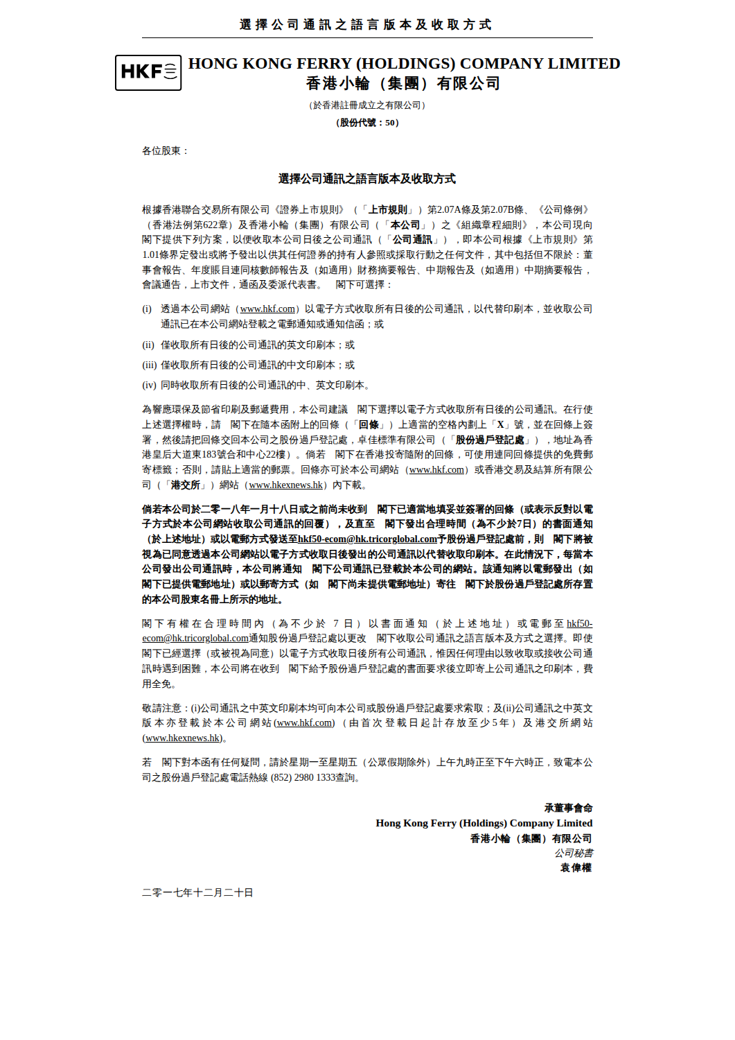選擇公司通訊之語言版本及收取方式
HONG KONG FERRY (HOLDINGS) COMPANY LIMITED
香港小輪（集團）有限公司
（於香港註冊成立之有限公司）
（股份代號：50）
各位股東：
選擇公司通訊之語言版本及收取方式
根據香港聯合交易所有限公司《證券上市規則》（「上市規則」）第2.07A條及第2.07B條、《公司條例》（香港法例第622章）及香港小輪（集團）有限公司（「本公司」）之《組織章程細則》，本公司現向　閣下提供下列方案，以便收取本公司日後之公司通訊（「公司通訊」），即本公司根據《上市規則》第1.01條界定發出或將予發出以供其任何證券的持有人參照或採取行動之任何文件，其中包括但不限於：董事會報告、年度賬目連同核數師報告及（如適用）財務摘要報告、中期報告及（如適用）中期摘要報告，會議通告，上市文件，通函及委派代表書。　閣下可選擇：
(i)
透過本公司網站（www.hkf.com）以電子方式收取所有日後的公司通訊，以代替印刷本，並收取公司通訊已在本公司網站登載之電郵通知或通知信函；或
(ii)
僅收取所有日後的公司通訊的英文印刷本；或
(iii)
僅收取所有日後的公司通訊的中文印刷本；或
(iv)
同時收取所有日後的公司通訊的中、英文印刷本。
為響應環保及節省印刷及郵遞費用，本公司建議　閣下選擇以電子方式收取所有日後的公司通訊。在行使上述選擇權時，請　閣下在隨本函附上的回條（「回條」）上適當的空格內劃上「X」號，並在回條上簽署，然後請把回條交回本公司之股份過戶登記處，卓佳標準有限公司（「股份過戶登記處」），地址為香港皇后大道東183號合和中心22樓）。倘若　閣下在香港投寄隨附的回條，可使用連同回條提供的免費郵寄標籤；否則，請貼上適當的郵票。回條亦可於本公司網站（www.hkf.com）或香港交易及結算所有限公司（「港交所」）網站（www.hkexnews.hk）內下載。
倘若本公司於二零一八年一月十八日或之前尚未收到　閣下已適當地填妥並簽署的回條（或表示反對以電子方式於本公司網站收取公司通訊的回覆），及直至　閣下發出合理時間（為不少於7日）的書面通知（於上述地址）或以電郵方式發送至hkf50-ecom@hk.tricorglobal.com予股份過戶登記處前，則　閣下將被視為已同意透過本公司網站以電子方式收取日後發出的公司通訊以代替收取印刷本。在此情況下，每當本公司發出公司通訊時，本公司將通知　閣下公司通訊已登載於本公司的網站。該通知將以電郵發出（如　閣下已提供電郵地址）或以郵寄方式（如　閣下尚未提供電郵地址）寄往　閣下於股份過戶登記處所存置的本公司股東名冊上所示的地址。
閣下有權在合理時間內（為不少於 7 日）以書面通知（於上述地址）或電郵至hkf50-ecom@hk.tricorglobal.com通知股份過戶登記處以更改　閣下收取公司通訊之語言版本及方式之選擇。即使　閣下已經選擇（或被視為同意）以電子方式收取日後所有公司通訊，惟因任何理由以致收取或接收公司通訊時遇到困難，本公司將在收到　閣下給予股份過戶登記處的書面要求後立即寄上公司通訊之印刷本，費用全免。
敬請注意：(i)公司通訊之中英文印刷本均可向本公司或股份過戶登記處要求索取；及(ii)公司通訊之中英文版本亦登載於本公司網站(www.hkf.com)（由首次登載日起計存放至少5年）及港交所網站(www.hkexnews.hk)。
若　閣下對本函有任何疑問，請於星期一至星期五（公眾假期除外）上午九時正至下午六時正，致電本公司之股份過戶登記處電話熱線 (852) 2980 1333查詢。
承董事會命
Hong Kong Ferry (Holdings) Company Limited
香港小輪（集團）有限公司
公司秘書
袁偉權
二零一七年十二月二十日